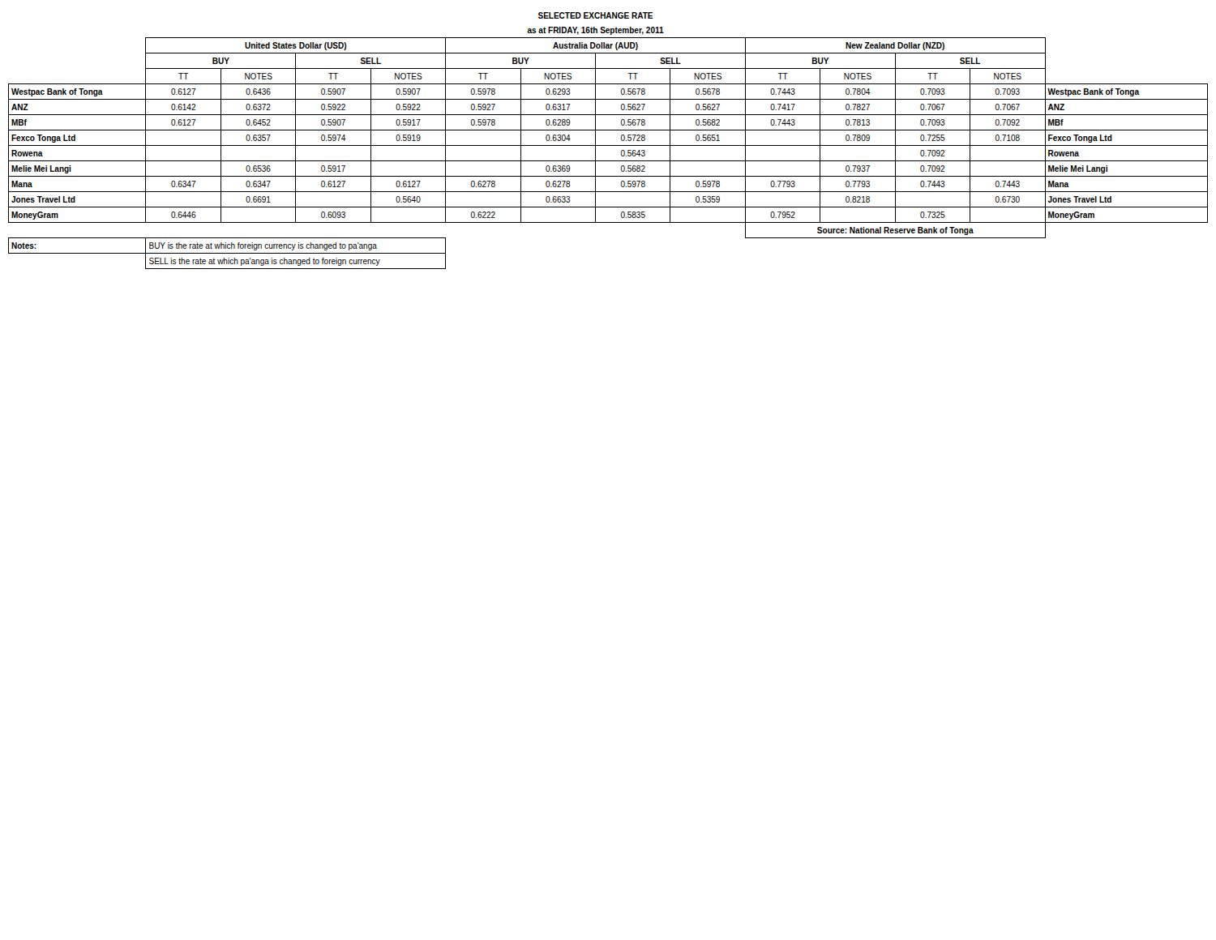| | SELECTED EXCHANGE RATE | |
| | as at FRIDAY, 16th September, 2011 | |
| | United States Dollar (USD) | Australia Dollar (AUD) | New Zealand Dollar (NZD) | |
| | BUY | SELL | BUY | SELL | BUY | SELL | |
| | TT | NOTES | TT | NOTES | TT | NOTES | TT | NOTES | TT | NOTES | TT | NOTES | |
| Westpac Bank of Tonga | 0.6127 | 0.6436 | 0.5907 | 0.5907 | 0.5978 | 0.6293 | 0.5678 | 0.5678 | 0.7443 | 0.7804 | 0.7093 | 0.7093 | Westpac Bank of Tonga |
| ANZ | 0.6142 | 0.6372 | 0.5922 | 0.5922 | 0.5927 | 0.6317 | 0.5627 | 0.5627 | 0.7417 | 0.7827 | 0.7067 | 0.7067 | ANZ |
| MBf | 0.6127 | 0.6452 | 0.5907 | 0.5917 | 0.5978 | 0.6289 | 0.5678 | 0.5682 | 0.7443 | 0.7813 | 0.7093 | 0.7092 | MBf |
| Fexco Tonga Ltd | | 0.6357 | 0.5974 | 0.5919 | | 0.6304 | 0.5728 | 0.5651 | | 0.7809 | 0.7255 | 0.7108 | Fexco Tonga Ltd |
| Rowena | | | | | | | 0.5643 | | | | 0.7092 | | Rowena |
| Melie Mei Langi | | 0.6536 | 0.5917 | | | 0.6369 | 0.5682 | | | 0.7937 | 0.7092 | | Melie Mei Langi |
| Mana | 0.6347 | 0.6347 | 0.6127 | 0.6127 | 0.6278 | 0.6278 | 0.5978 | 0.5978 | 0.7793 | 0.7793 | 0.7443 | 0.7443 | Mana |
| Jones Travel Ltd | | 0.6691 | | 0.5640 | | 0.6633 | | 0.5359 | | 0.8218 | | 0.6730 | Jones Travel Ltd |
| MoneyGram | 0.6446 | | 0.6093 | | 0.6222 | | 0.5835 | | 0.7952 | | 0.7325 | | MoneyGram |
| | | | | | | | | | Source: National Reserve Bank of Tonga | |
| Notes: | BUY is the rate at which foreign currency is changed to pa'anga | | | | | | | | | |
| | SELL is the rate at which pa'anga is changed to foreign currency | | | | | | | | | |